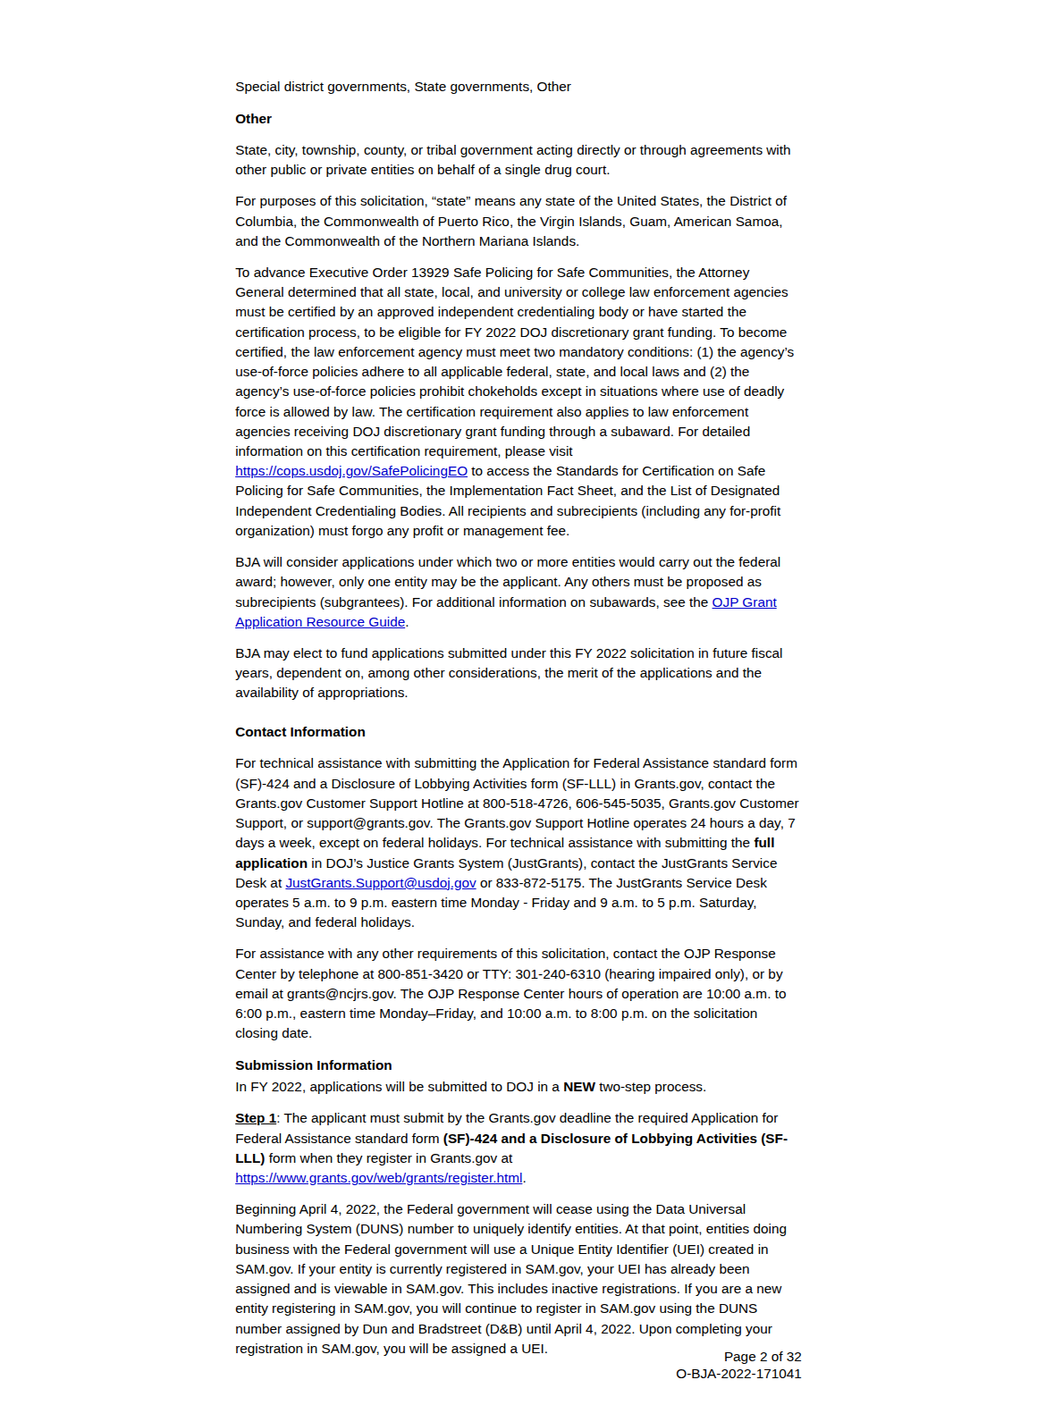Special district governments, State governments, Other
Other
State, city, township, county, or tribal government acting directly or through agreements with other public or private entities on behalf of a single drug court.
For purposes of this solicitation, “state” means any state of the United States, the District of Columbia, the Commonwealth of Puerto Rico, the Virgin Islands, Guam, American Samoa, and the Commonwealth of the Northern Mariana Islands.
To advance Executive Order 13929 Safe Policing for Safe Communities, the Attorney General determined that all state, local, and university or college law enforcement agencies must be certified by an approved independent credentialing body or have started the certification process, to be eligible for FY 2022 DOJ discretionary grant funding. To become certified, the law enforcement agency must meet two mandatory conditions: (1) the agency’s use-of-force policies adhere to all applicable federal, state, and local laws and (2) the agency’s use-of-force policies prohibit chokeholds except in situations where use of deadly force is allowed by law. The certification requirement also applies to law enforcement agencies receiving DOJ discretionary grant funding through a subaward. For detailed information on this certification requirement, please visit https://cops.usdoj.gov/SafePolicingEO to access the Standards for Certification on Safe Policing for Safe Communities, the Implementation Fact Sheet, and the List of Designated Independent Credentialing Bodies. All recipients and subrecipients (including any for-profit organization) must forgo any profit or management fee.
BJA will consider applications under which two or more entities would carry out the federal award; however, only one entity may be the applicant. Any others must be proposed as subrecipients (subgrantees). For additional information on subawards, see the OJP Grant Application Resource Guide.
BJA may elect to fund applications submitted under this FY 2022 solicitation in future fiscal years, dependent on, among other considerations, the merit of the applications and the availability of appropriations.
Contact Information
For technical assistance with submitting the Application for Federal Assistance standard form (SF)-424 and a Disclosure of Lobbying Activities form (SF-LLL) in Grants.gov, contact the Grants.gov Customer Support Hotline at 800-518-4726, 606-545-5035, Grants.gov Customer Support, or support@grants.gov. The Grants.gov Support Hotline operates 24 hours a day, 7 days a week, except on federal holidays. For technical assistance with submitting the full application in DOJ’s Justice Grants System (JustGrants), contact the JustGrants Service Desk at JustGrants.Support@usdoj.gov or 833-872-5175. The JustGrants Service Desk operates 5 a.m. to 9 p.m. eastern time Monday - Friday and 9 a.m. to 5 p.m. Saturday, Sunday, and federal holidays.
For assistance with any other requirements of this solicitation, contact the OJP Response Center by telephone at 800-851-3420 or TTY: 301-240-6310 (hearing impaired only), or by email at grants@ncjrs.gov. The OJP Response Center hours of operation are 10:00 a.m. to 6:00 p.m., eastern time Monday–Friday, and 10:00 a.m. to 8:00 p.m. on the solicitation closing date.
Submission Information
In FY 2022, applications will be submitted to DOJ in a NEW two-step process.
Step 1: The applicant must submit by the Grants.gov deadline the required Application for Federal Assistance standard form (SF)-424 and a Disclosure of Lobbying Activities (SF-LLL) form when they register in Grants.gov at https://www.grants.gov/web/grants/register.html.
Beginning April 4, 2022, the Federal government will cease using the Data Universal Numbering System (DUNS) number to uniquely identify entities. At that point, entities doing business with the Federal government will use a Unique Entity Identifier (UEI) created in SAM.gov. If your entity is currently registered in SAM.gov, your UEI has already been assigned and is viewable in SAM.gov. This includes inactive registrations. If you are a new entity registering in SAM.gov, you will continue to register in SAM.gov using the DUNS number assigned by Dun and Bradstreet (D&B) until April 4, 2022. Upon completing your registration in SAM.gov, you will be assigned a UEI.
Page 2 of 32
O-BJA-2022-171041